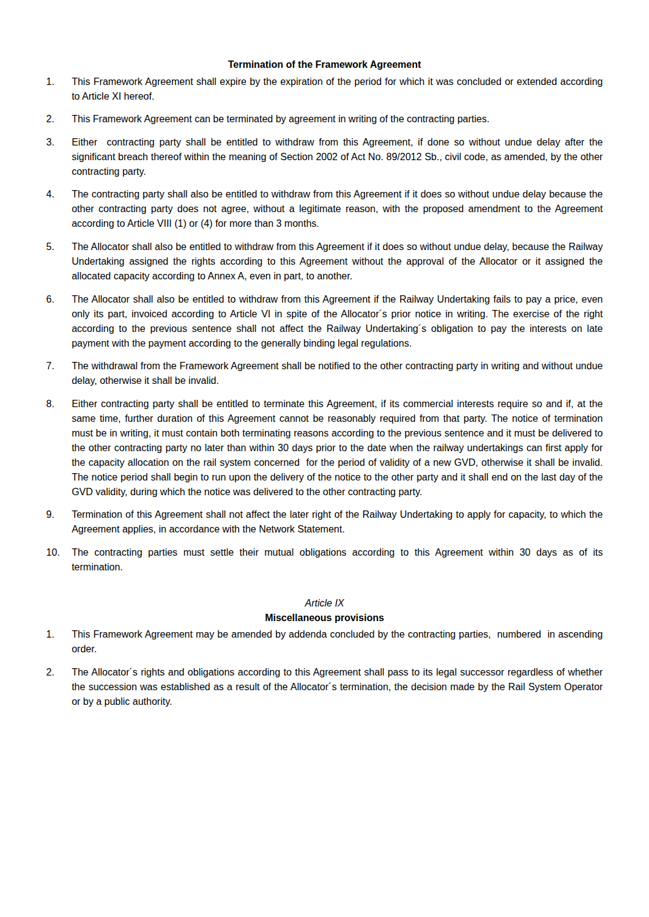Termination of the Framework Agreement
This Framework Agreement shall expire by the expiration of the period for which it was concluded or extended according to Article XI hereof.
This Framework Agreement can be terminated by agreement in writing of the contracting parties.
Either contracting party shall be entitled to withdraw from this Agreement, if done so without undue delay after the significant breach thereof within the meaning of Section 2002 of Act No. 89/2012 Sb., civil code, as amended, by the other contracting party.
The contracting party shall also be entitled to withdraw from this Agreement if it does so without undue delay because the other contracting party does not agree, without a legitimate reason, with the proposed amendment to the Agreement according to Article VIII (1) or (4) for more than 3 months.
The Allocator shall also be entitled to withdraw from this Agreement if it does so without undue delay, because the Railway Undertaking assigned the rights according to this Agreement without the approval of the Allocator or it assigned the allocated capacity according to Annex A, even in part, to another.
The Allocator shall also be entitled to withdraw from this Agreement if the Railway Undertaking fails to pay a price, even only its part, invoiced according to Article VI in spite of the Allocator´s prior notice in writing. The exercise of the right according to the previous sentence shall not affect the Railway Undertaking´s obligation to pay the interests on late payment with the payment according to the generally binding legal regulations.
The withdrawal from the Framework Agreement shall be notified to the other contracting party in writing and without undue delay, otherwise it shall be invalid.
Either contracting party shall be entitled to terminate this Agreement, if its commercial interests require so and if, at the same time, further duration of this Agreement cannot be reasonably required from that party. The notice of termination must be in writing, it must contain both terminating reasons according to the previous sentence and it must be delivered to the other contracting party no later than within 30 days prior to the date when the railway undertakings can first apply for the capacity allocation on the rail system concerned for the period of validity of a new GVD, otherwise it shall be invalid. The notice period shall begin to run upon the delivery of the notice to the other party and it shall end on the last day of the GVD validity, during which the notice was delivered to the other contracting party.
Termination of this Agreement shall not affect the later right of the Railway Undertaking to apply for capacity, to which the Agreement applies, in accordance with the Network Statement.
The contracting parties must settle their mutual obligations according to this Agreement within 30 days as of its termination.
Article IX
Miscellaneous provisions
This Framework Agreement may be amended by addenda concluded by the contracting parties, numbered in ascending order.
The Allocator´s rights and obligations according to this Agreement shall pass to its legal successor regardless of whether the succession was established as a result of the Allocator´s termination, the decision made by the Rail System Operator or by a public authority.